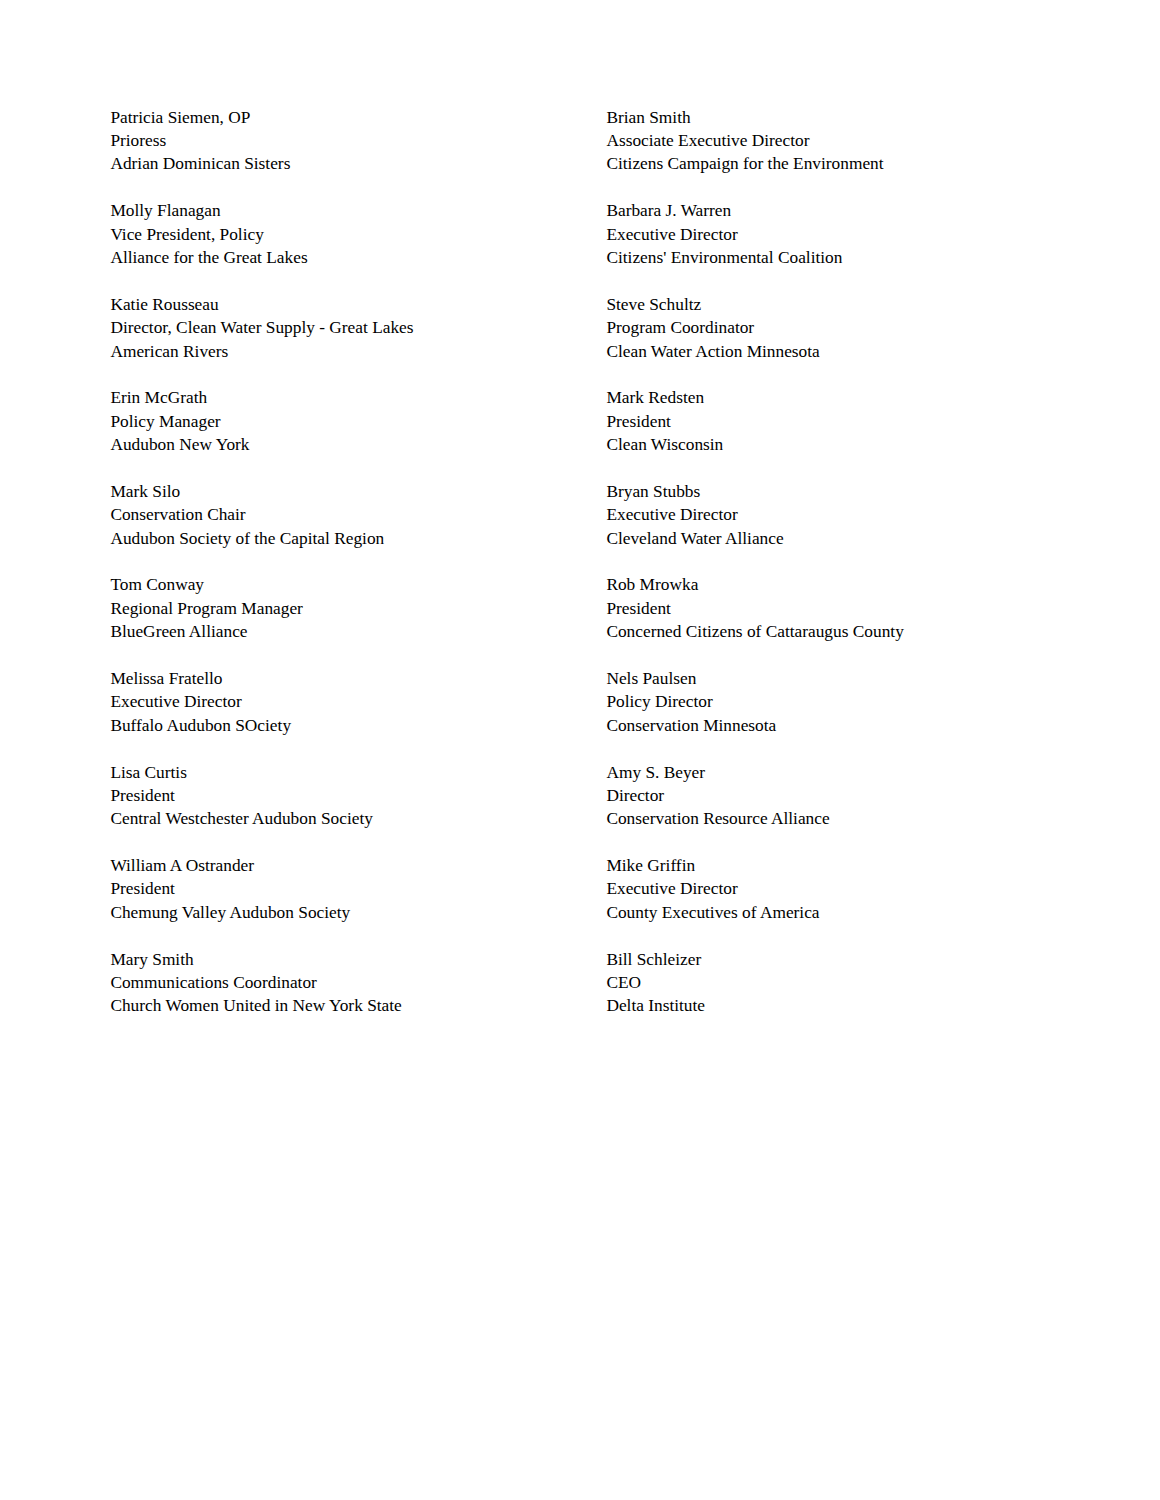Patricia Siemen, OP
Prioress
Adrian Dominican Sisters
Brian Smith
Associate Executive Director
Citizens Campaign for the Environment
Molly Flanagan
Vice President, Policy
Alliance for the Great Lakes
Barbara J. Warren
Executive Director
Citizens' Environmental Coalition
Katie Rousseau
Director, Clean Water Supply - Great Lakes
American Rivers
Steve Schultz
Program Coordinator
Clean Water Action Minnesota
Erin McGrath
Policy Manager
Audubon New York
Mark Redsten
President
Clean Wisconsin
Mark Silo
Conservation Chair
Audubon Society of the Capital Region
Bryan Stubbs
Executive Director
Cleveland Water Alliance
Tom Conway
Regional Program Manager
BlueGreen Alliance
Rob Mrowka
President
Concerned Citizens of Cattaraugus County
Melissa Fratello
Executive Director
Buffalo Audubon SOciety
Nels Paulsen
Policy Director
Conservation Minnesota
Lisa Curtis
President
Central Westchester Audubon Society
Amy S. Beyer
Director
Conservation Resource Alliance
William A Ostrander
President
Chemung Valley Audubon Society
Mike Griffin
Executive Director
County Executives of America
Mary Smith
Communications Coordinator
Church Women United in New York State
Bill Schleizer
CEO
Delta Institute